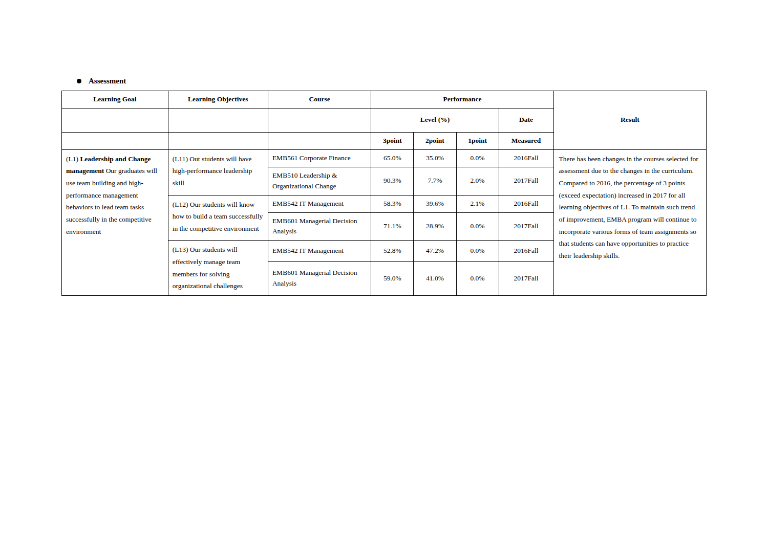Assessment
| Learning Goal | Learning Objectives | Course | Performance | Result |
| --- | --- | --- | --- | --- |
| | | | Level (%) | Date |
| | | | 3point | 2point | 1point | Measured |
| (L1) Leadership and Change management Our graduates will use team building and high-performance management behaviors to lead team tasks successfully in the competitive environment | (L11) Out students will have high-performance leadership skill | EMB561 Corporate Finance | 65.0% | 35.0% | 0.0% | 2016Fall | There has been changes in the courses selected for assessment due to the changes in the curriculum. Compared to 2016, the percentage of 3 points (exceed expectation) increased in 2017 for all learning objectives of L1. To maintain such trend of improvement, EMBA program will continue to incorporate various forms of team assignments so that students can have opportunities to practice their leadership skills. |
| EMB510 Leadership & Organizational Change | 90.3% | 7.7% | 2.0% | 2017Fall |
| (L12) Our students will know how to build a team successfully in the competitive environment | EMB542 IT Management | 58.3% | 39.6% | 2.1% | 2016Fall |
| EMB601 Managerial Decision Analysis | 71.1% | 28.9% | 0.0% | 2017Fall |
| (L13) Our students will effectively manage team members for solving organizational challenges | EMB542 IT Management | 52.8% | 47.2% | 0.0% | 2016Fall |
| EMB601 Managerial Decision Analysis | 59.0% | 41.0% | 0.0% | 2017Fall |